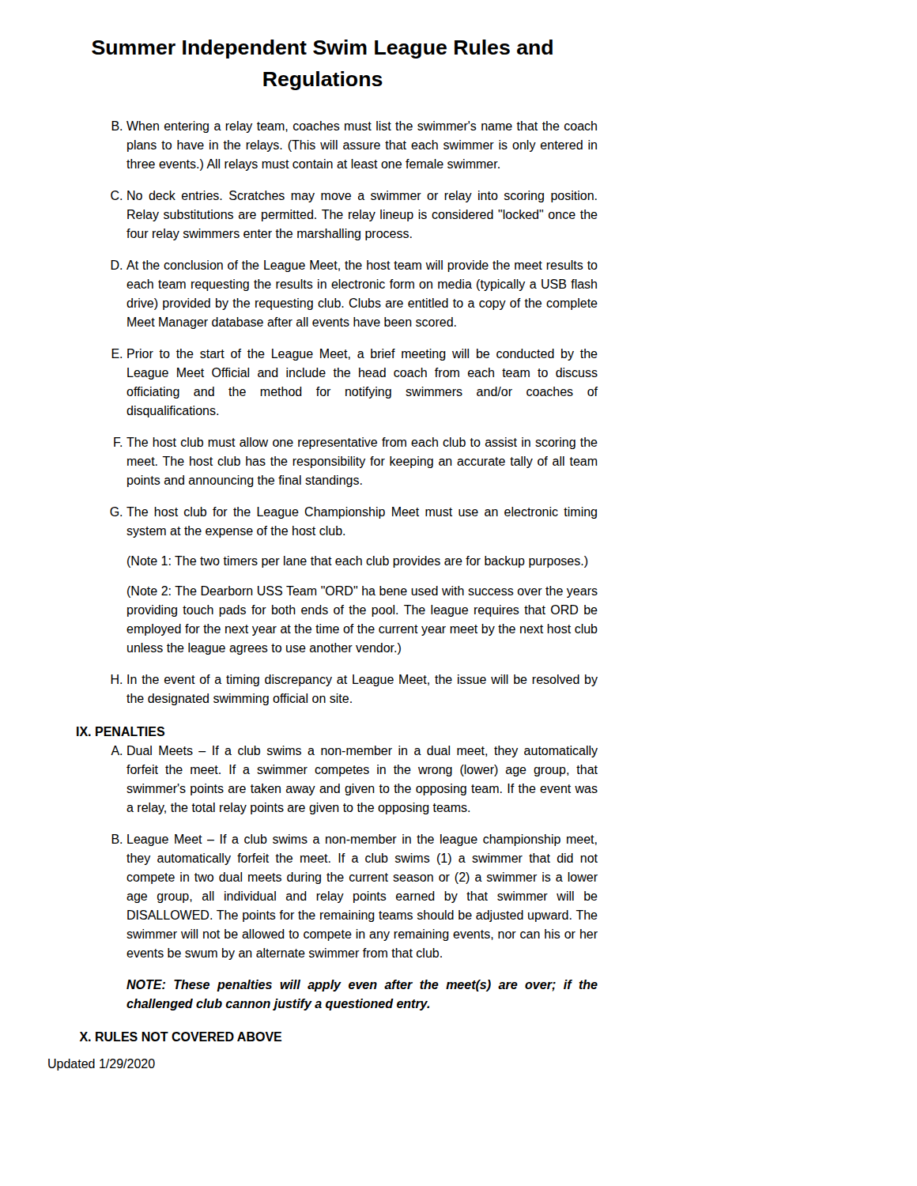Summer Independent Swim League Rules and Regulations
When entering a relay team, coaches must list the swimmer's name that the coach plans to have in the relays. (This will assure that each swimmer is only entered in three events.) All relays must contain at least one female swimmer.
No deck entries. Scratches may move a swimmer or relay into scoring position. Relay substitutions are permitted. The relay lineup is considered "locked" once the four relay swimmers enter the marshalling process.
At the conclusion of the League Meet, the host team will provide the meet results to each team requesting the results in electronic form on media (typically a USB flash drive) provided by the requesting club. Clubs are entitled to a copy of the complete Meet Manager database after all events have been scored.
Prior to the start of the League Meet, a brief meeting will be conducted by the League Meet Official and include the head coach from each team to discuss officiating and the method for notifying swimmers and/or coaches of disqualifications.
The host club must allow one representative from each club to assist in scoring the meet. The host club has the responsibility for keeping an accurate tally of all team points and announcing the final standings.
The host club for the League Championship Meet must use an electronic timing system at the expense of the host club.
(Note 1: The two timers per lane that each club provides are for backup purposes.)
(Note 2: The Dearborn USS Team "ORD" ha bene used with success over the years providing touch pads for both ends of the pool. The league requires that ORD be employed for the next year at the time of the current year meet by the next host club unless the league agrees to use another vendor.)
In the event of a timing discrepancy at League Meet, the issue will be resolved by the designated swimming official on site.
PENALTIES
Dual Meets – If a club swims a non-member in a dual meet, they automatically forfeit the meet. If a swimmer competes in the wrong (lower) age group, that swimmer's points are taken away and given to the opposing team. If the event was a relay, the total relay points are given to the opposing teams.
League Meet – If a club swims a non-member in the league championship meet, they automatically forfeit the meet. If a club swims (1) a swimmer that did not compete in two dual meets during the current season or (2) a swimmer is a lower age group, all individual and relay points earned by that swimmer will be DISALLOWED. The points for the remaining teams should be adjusted upward. The swimmer will not be allowed to compete in any remaining events, nor can his or her events be swum by an alternate swimmer from that club.
NOTE: These penalties will apply even after the meet(s) are over; if the challenged club cannon justify a questioned entry.
RULES NOT COVERED ABOVE
Updated 1/29/2020